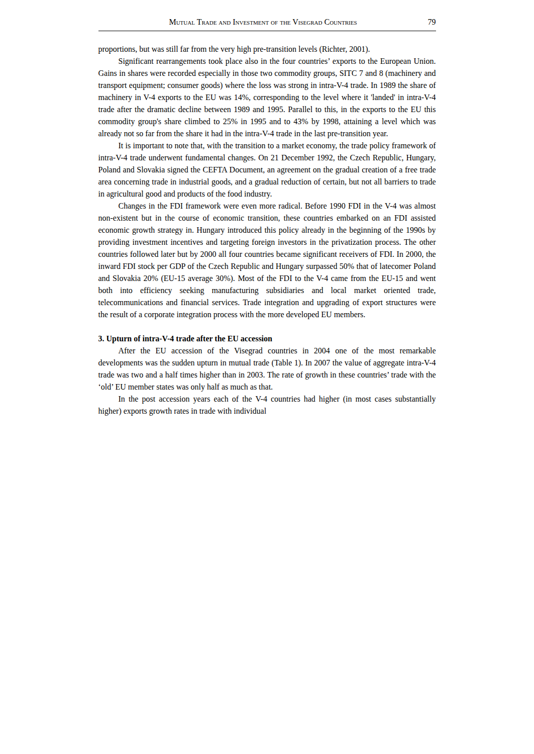Mutual Trade and Investment of the Visegrad Countries 79
proportions, but was still far from the very high pre-transition levels (Richter, 2001).
Significant rearrangements took place also in the four countries’ exports to the European Union. Gains in shares were recorded especially in those two commodity groups, SITC 7 and 8 (machinery and transport equipment; consumer goods) where the loss was strong in intra-V-4 trade. In 1989 the share of machinery in V-4 exports to the EU was 14%, corresponding to the level where it 'landed' in intra-V-4 trade after the dramatic decline between 1989 and 1995. Parallel to this, in the exports to the EU this commodity group's share climbed to 25% in 1995 and to 43% by 1998, attaining a level which was already not so far from the share it had in the intra-V-4 trade in the last pre-transition year.
It is important to note that, with the transition to a market economy, the trade policy framework of intra-V-4 trade underwent fundamental changes. On 21 December 1992, the Czech Republic, Hungary, Poland and Slovakia signed the CEFTA Document, an agreement on the gradual creation of a free trade area concerning trade in industrial goods, and a gradual reduction of certain, but not all barriers to trade in agricultural good and products of the food industry.
Changes in the FDI framework were even more radical. Before 1990 FDI in the V-4 was almost non-existent but in the course of economic transition, these countries embarked on an FDI assisted economic growth strategy in. Hungary introduced this policy already in the beginning of the 1990s by providing investment incentives and targeting foreign investors in the privatization process. The other countries followed later but by 2000 all four countries became significant receivers of FDI. In 2000, the inward FDI stock per GDP of the Czech Republic and Hungary surpassed 50% that of latecomer Poland and Slovakia 20% (EU-15 average 30%). Most of the FDI to the V-4 came from the EU-15 and went both into efficiency seeking manufacturing subsidiaries and local market oriented trade, telecommunications and financial services. Trade integration and upgrading of export structures were the result of a corporate integration process with the more developed EU members.
3. Upturn of intra-V-4 trade after the EU accession
After the EU accession of the Visegrad countries in 2004 one of the most remarkable developments was the sudden upturn in mutual trade (Table 1). In 2007 the value of aggregate intra-V-4 trade was two and a half times higher than in 2003. The rate of growth in these countries’ trade with the ‘old’ EU member states was only half as much as that.
In the post accession years each of the V-4 countries had higher (in most cases substantially higher) exports growth rates in trade with individual